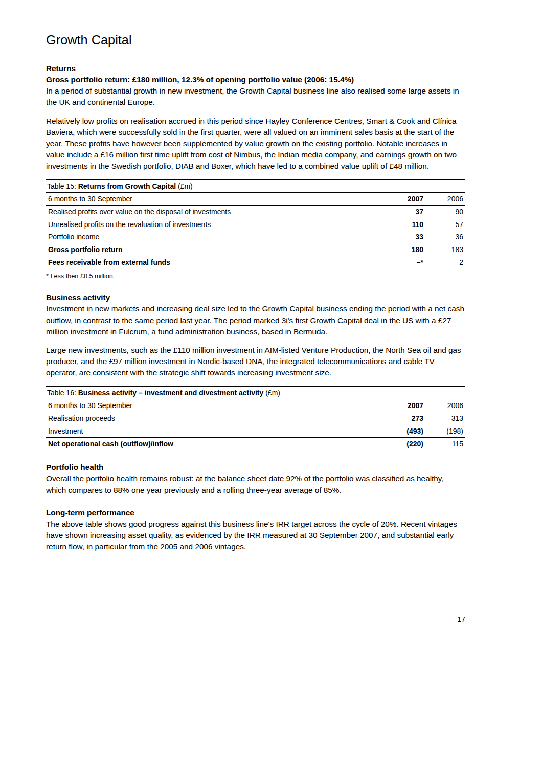Growth Capital
Returns
Gross portfolio return: £180 million, 12.3% of opening portfolio value (2006: 15.4%)
In a period of substantial growth in new investment, the Growth Capital business line also realised some large assets in the UK and continental Europe.
Relatively low profits on realisation accrued in this period since Hayley Conference Centres, Smart & Cook and Clínica Baviera, which were successfully sold in the first quarter, were all valued on an imminent sales basis at the start of the year. These profits have however been supplemented by value growth on the existing portfolio. Notable increases in value include a £16 million first time uplift from cost of Nimbus, the Indian media company, and earnings growth on two investments in the Swedish portfolio, DIAB and Boxer, which have led to a combined value uplift of £48 million.
Table 15: Returns from Growth Capital (£m)
| 6 months to 30 September | 2007 | 2006 |
| --- | --- | --- |
| Realised profits over value on the disposal of investments | 37 | 90 |
| Unrealised profits on the revaluation of investments | 110 | 57 |
| Portfolio income | 33 | 36 |
| Gross portfolio return | 180 | 183 |
| Fees receivable from external funds | –* | 2 |
* Less then £0.5 million.
Business activity
Investment in new markets and increasing deal size led to the Growth Capital business ending the period with a net cash outflow, in contrast to the same period last year. The period marked 3i's first Growth Capital deal in the US with a £27 million investment in Fulcrum, a fund administration business, based in Bermuda.
Large new investments, such as the £110 million investment in AIM-listed Venture Production, the North Sea oil and gas producer, and the £97 million investment in Nordic-based DNA, the integrated telecommunications and cable TV operator, are consistent with the strategic shift towards increasing investment size.
Table 16: Business activity – investment and divestment activity (£m)
| 6 months to 30 September | 2007 | 2006 |
| --- | --- | --- |
| Realisation proceeds | 273 | 313 |
| Investment | (493) | (198) |
| Net operational cash (outflow)/inflow | (220) | 115 |
Portfolio health
Overall the portfolio health remains robust: at the balance sheet date 92% of the portfolio was classified as healthy, which compares to 88% one year previously and a rolling three-year average of 85%.
Long-term performance
The above table shows good progress against this business line's IRR target across the cycle of 20%. Recent vintages have shown increasing asset quality, as evidenced by the IRR measured at 30 September 2007, and substantial early return flow, in particular from the 2005 and 2006 vintages.
17